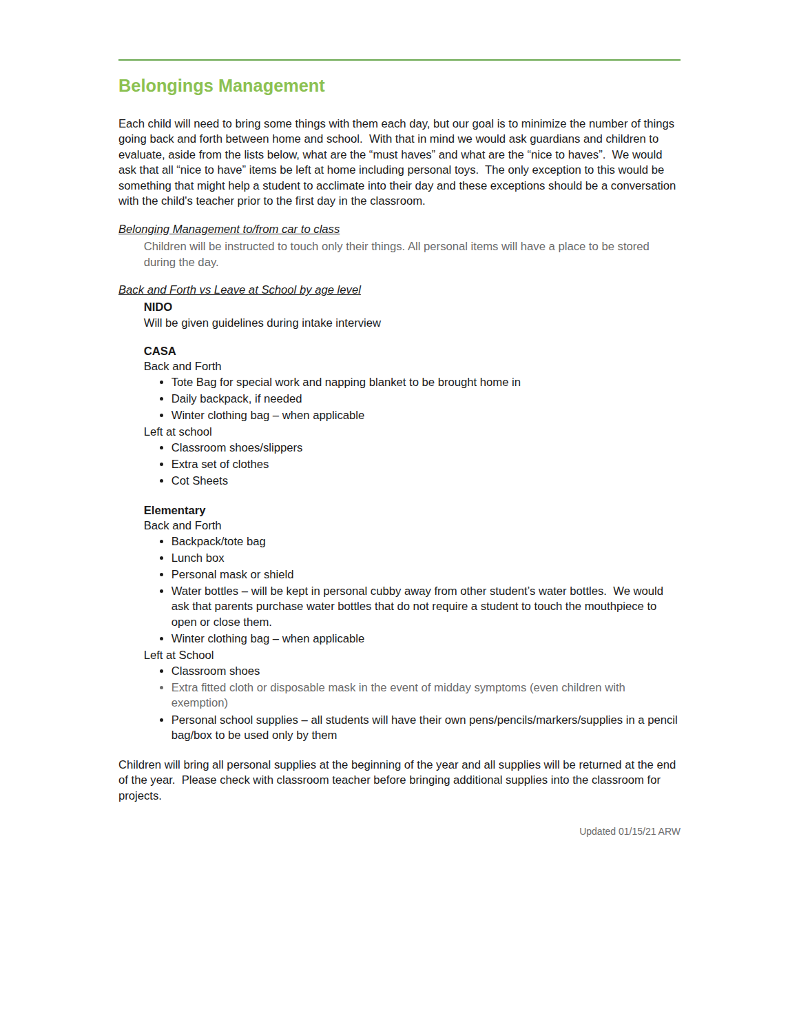Belongings Management
Each child will need to bring some things with them each day, but our goal is to minimize the number of things going back and forth between home and school. With that in mind we would ask guardians and children to evaluate, aside from the lists below, what are the “must haves” and what are the “nice to haves”. We would ask that all “nice to have” items be left at home including personal toys. The only exception to this would be something that might help a student to acclimate into their day and these exceptions should be a conversation with the child's teacher prior to the first day in the classroom.
Belonging Management to/from car to class
Children will be instructed to touch only their things. All personal items will have a place to be stored during the day.
Back and Forth vs Leave at School by age level
NIDO
Will be given guidelines during intake interview
CASA
Back and Forth
Tote Bag for special work and napping blanket to be brought home in
Daily backpack, if needed
Winter clothing bag – when applicable
Left at school
Classroom shoes/slippers
Extra set of clothes
Cot Sheets
Elementary
Back and Forth
Backpack/tote bag
Lunch box
Personal mask or shield
Water bottles – will be kept in personal cubby away from other student’s water bottles. We would ask that parents purchase water bottles that do not require a student to touch the mouthpiece to open or close them.
Winter clothing bag – when applicable
Left at School
Classroom shoes
Extra fitted cloth or disposable mask in the event of midday symptoms (even children with exemption)
Personal school supplies – all students will have their own pens/pencils/markers/supplies in a pencil bag/box to be used only by them
Children will bring all personal supplies at the beginning of the year and all supplies will be returned at the end of the year. Please check with classroom teacher before bringing additional supplies into the classroom for projects.
Updated 01/15/21 ARW